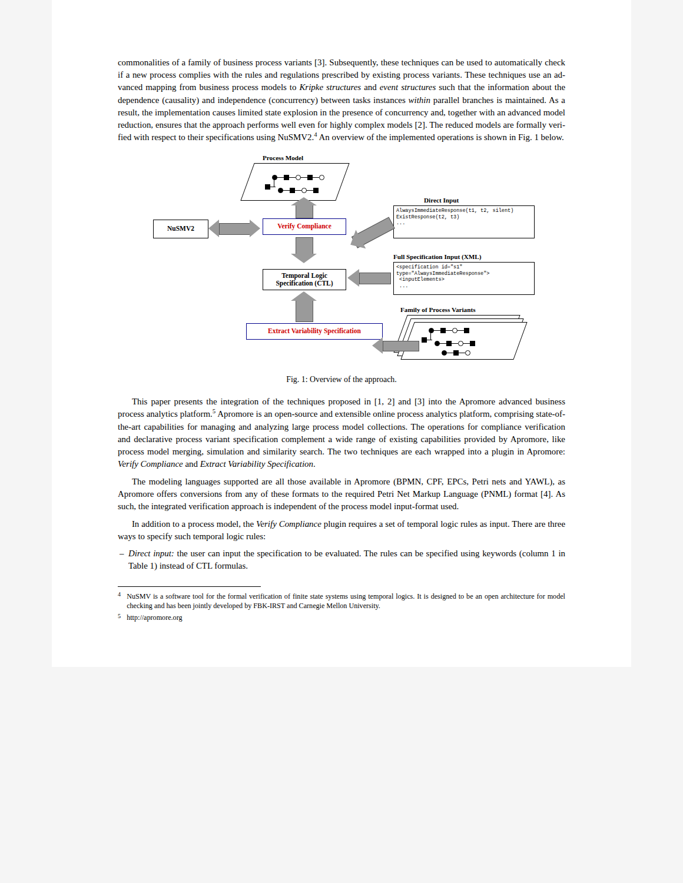commonalities of a family of business process variants [3]. Subsequently, these techniques can be used to automatically check if a new process complies with the rules and regulations prescribed by existing process variants. These techniques use an advanced mapping from business process models to Kripke structures and event structures such that the information about the dependence (causality) and independence (concurrency) between tasks instances within parallel branches is maintained. As a result, the implementation causes limited state explosion in the presence of concurrency and, together with an advanced model reduction, ensures that the approach performs well even for highly complex models [2]. The reduced models are formally verified with respect to their specifications using NuSMV2.4 An overview of the implemented operations is shown in Fig. 1 below.
Process Model
Direct Input
Full Specification Input (XML)
Family of Process Variants
NuSMV2
Verify Compliance
Temporal Logic
Specification (CTL)
Extract Variability Specification
AlwaysImmediateResponse(t1, t2, silent) ExistResponse(t2, t3) ...
<specification id="s1" type="AlwaysImmediateResponse"> <inputElements> ...
Fig. 1: Overview of the approach.
This paper presents the integration of the techniques proposed in [1, 2] and [3] into the Apromore advanced business process analytics platform.5 Apromore is an open-source and extensible online process analytics platform, comprising state-of-the-art capabilities for managing and analyzing large process model collections. The operations for compliance verification and declarative process variant specification complement a wide range of existing capabilities provided by Apromore, like process model merging, simulation and similarity search. The two techniques are each wrapped into a plugin in Apromore: Verify Compliance and Extract Variability Specification.
The modeling languages supported are all those available in Apromore (BPMN, CPF, EPCs, Petri nets and YAWL), as Apromore offers conversions from any of these formats to the required Petri Net Markup Language (PNML) format [4]. As such, the integrated verification approach is independent of the process model input-format used.
In addition to a process model, the Verify Compliance plugin requires a set of temporal logic rules as input. There are three ways to specify such temporal logic rules:
Direct input: the user can input the specification to be evaluated. The rules can be specified using keywords (column 1 in Table 1) instead of CTL formulas.
4 NuSMV is a software tool for the formal verification of finite state systems using temporal logics. It is designed to be an open architecture for model checking and has been jointly developed by FBK-IRST and Carnegie Mellon University.
5 http://apromore.org